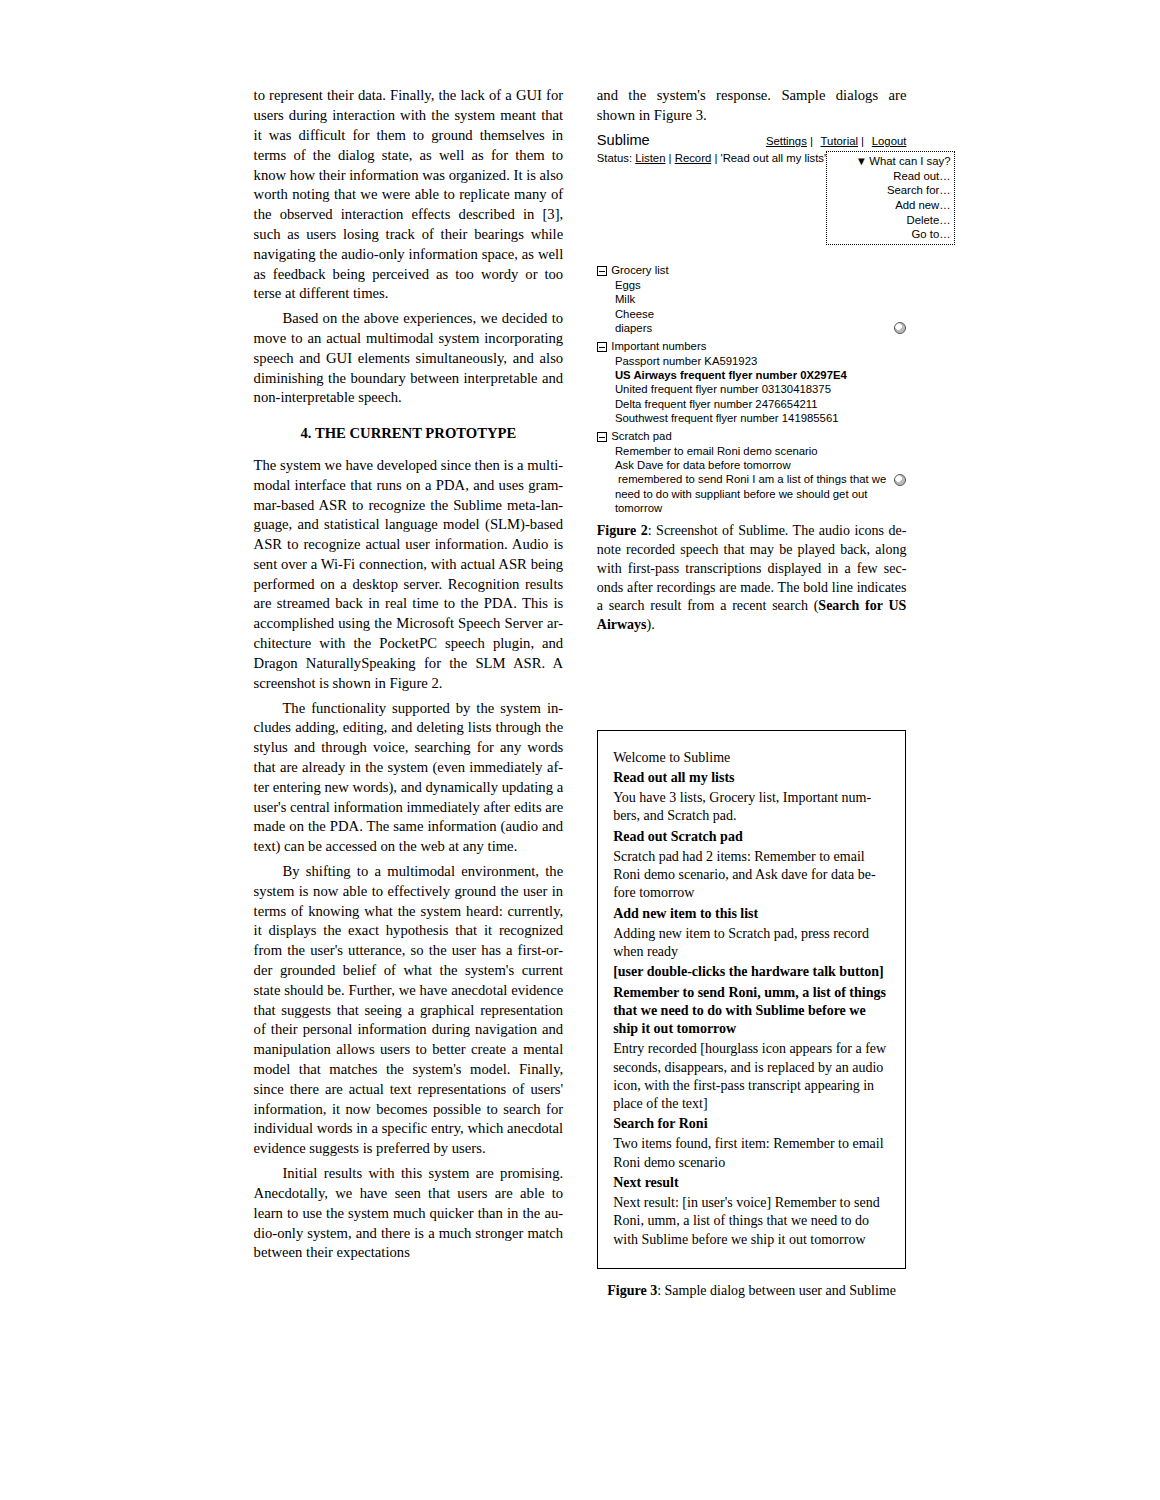to represent their data. Finally, the lack of a GUI for users during interaction with the system meant that it was difficult for them to ground themselves in terms of the dialog state, as well as for them to know how their information was organized. It is also worth noting that we were able to replicate many of the observed interaction effects described in [3], such as users losing track of their bearings while navigating the audio-only information space, as well as feedback being perceived as too wordy or too terse at different times.
Based on the above experiences, we decided to move to an actual multimodal system incorporating speech and GUI elements simultaneously, and also diminishing the boundary between interpretable and non-interpretable speech.
4. The Current Prototype
The system we have developed since then is a multimodal interface that runs on a PDA, and uses grammar-based ASR to recognize the Sublime meta-language, and statistical language model (SLM)-based ASR to recognize actual user information. Audio is sent over a Wi-Fi connection, with actual ASR being performed on a desktop server. Recognition results are streamed back in real time to the PDA. This is accomplished using the Microsoft Speech Server architecture with the PocketPC speech plugin, and Dragon NaturallySpeaking for the SLM ASR. A screenshot is shown in Figure 2.
The functionality supported by the system includes adding, editing, and deleting lists through the stylus and through voice, searching for any words that are already in the system (even immediately after entering new words), and dynamically updating a user's central information immediately after edits are made on the PDA. The same information (audio and text) can be accessed on the web at any time.
By shifting to a multimodal environment, the system is now able to effectively ground the user in terms of knowing what the system heard: currently, it displays the exact hypothesis that it recognized from the user's utterance, so the user has a first-order grounded belief of what the system's current state should be. Further, we have anecdotal evidence that suggests that seeing a graphical representation of their personal information during navigation and manipulation allows users to better create a mental model that matches the system's model. Finally, since there are actual text representations of users' information, it now becomes possible to search for individual words in a specific entry, which anecdotal evidence suggests is preferred by users.
Initial results with this system are promising. Anecdotally, we have seen that users are able to learn to use the system much quicker than in the audio-only system, and there is a much stronger match between their expectations
and the system's response. Sample dialogs are shown in Figure 3.
Sublime
Settings | Tutorial | Logout
Status: Listen | Record | 'Read out all my lists'
▼What can I say?
Read out…
Search for…
Add new…
Delete…
Go to…
Grocery list
Eggs
Milk
Cheese
diapers
Important numbers
Passport number KA591923
US Airways frequent flyer number 0X297E4
United frequent flyer number 03130418375
Delta frequent flyer number 2476654211
Southwest frequent flyer number 141985561
Scratch pad
Remember to email Roni demo scenario
Ask Dave for data before tomorrow
remembered to send Roni I am a list of things that we need to do with suppliant before we should get out tomorrow
Figure 2: Screenshot of Sublime. The audio icons denote recorded speech that may be played back, along with first-pass transcriptions displayed in a few seconds after recordings are made. The bold line indicates a search result from a recent search (Search for US Airways).
Welcome to Sublime
Read out all my lists
You have 3 lists, Grocery list, Important numbers, and Scratch pad.
Read out Scratch pad
Scratch pad had 2 items: Remember to email Roni demo scenario, and Ask dave for data before tomorrow
Add new item to this list
Adding new item to Scratch pad, press record when ready
[user double-clicks the hardware talk button]
Remember to send Roni, umm, a list of things that we need to do with Sublime before we ship it out tomorrow
Entry recorded [hourglass icon appears for a few seconds, disappears, and is replaced by an audio icon, with the first-pass transcript appearing in place of the text]
Search for Roni
Two items found, first item: Remember to email Roni demo scenario
Next result
Next result: [in user's voice] Remember to send Roni, umm, a list of things that we need to do with Sublime before we ship it out tomorrow
Figure 3: Sample dialog between user and Sublime